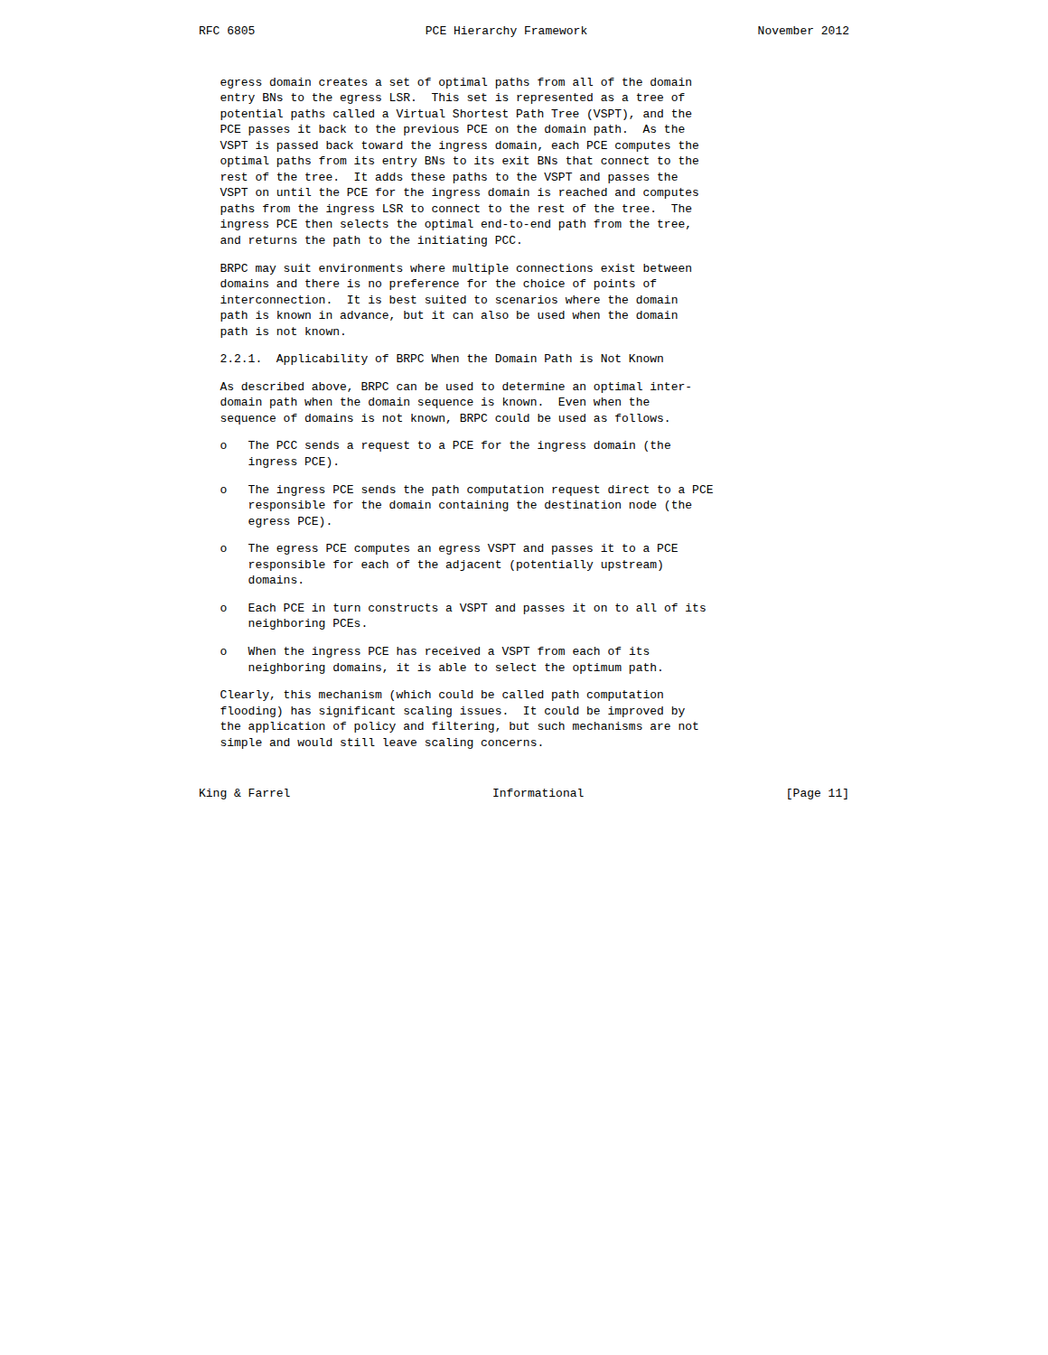RFC 6805 PCE Hierarchy Framework November 2012
egress domain creates a set of optimal paths from all of the domain entry BNs to the egress LSR. This set is represented as a tree of potential paths called a Virtual Shortest Path Tree (VSPT), and the PCE passes it back to the previous PCE on the domain path. As the VSPT is passed back toward the ingress domain, each PCE computes the optimal paths from its entry BNs to its exit BNs that connect to the rest of the tree. It adds these paths to the VSPT and passes the VSPT on until the PCE for the ingress domain is reached and computes paths from the ingress LSR to connect to the rest of the tree. The ingress PCE then selects the optimal end-to-end path from the tree, and returns the path to the initiating PCC.
BRPC may suit environments where multiple connections exist between domains and there is no preference for the choice of points of interconnection. It is best suited to scenarios where the domain path is known in advance, but it can also be used when the domain path is not known.
2.2.1. Applicability of BRPC When the Domain Path is Not Known
As described above, BRPC can be used to determine an optimal inter- domain path when the domain sequence is known. Even when the sequence of domains is not known, BRPC could be used as follows.
The PCC sends a request to a PCE for the ingress domain (the ingress PCE).
The ingress PCE sends the path computation request direct to a PCE responsible for the domain containing the destination node (the egress PCE).
The egress PCE computes an egress VSPT and passes it to a PCE responsible for each of the adjacent (potentially upstream) domains.
Each PCE in turn constructs a VSPT and passes it on to all of its neighboring PCEs.
When the ingress PCE has received a VSPT from each of its neighboring domains, it is able to select the optimum path.
Clearly, this mechanism (which could be called path computation flooding) has significant scaling issues. It could be improved by the application of policy and filtering, but such mechanisms are not simple and would still leave scaling concerns.
King & Farrel Informational [Page 11]